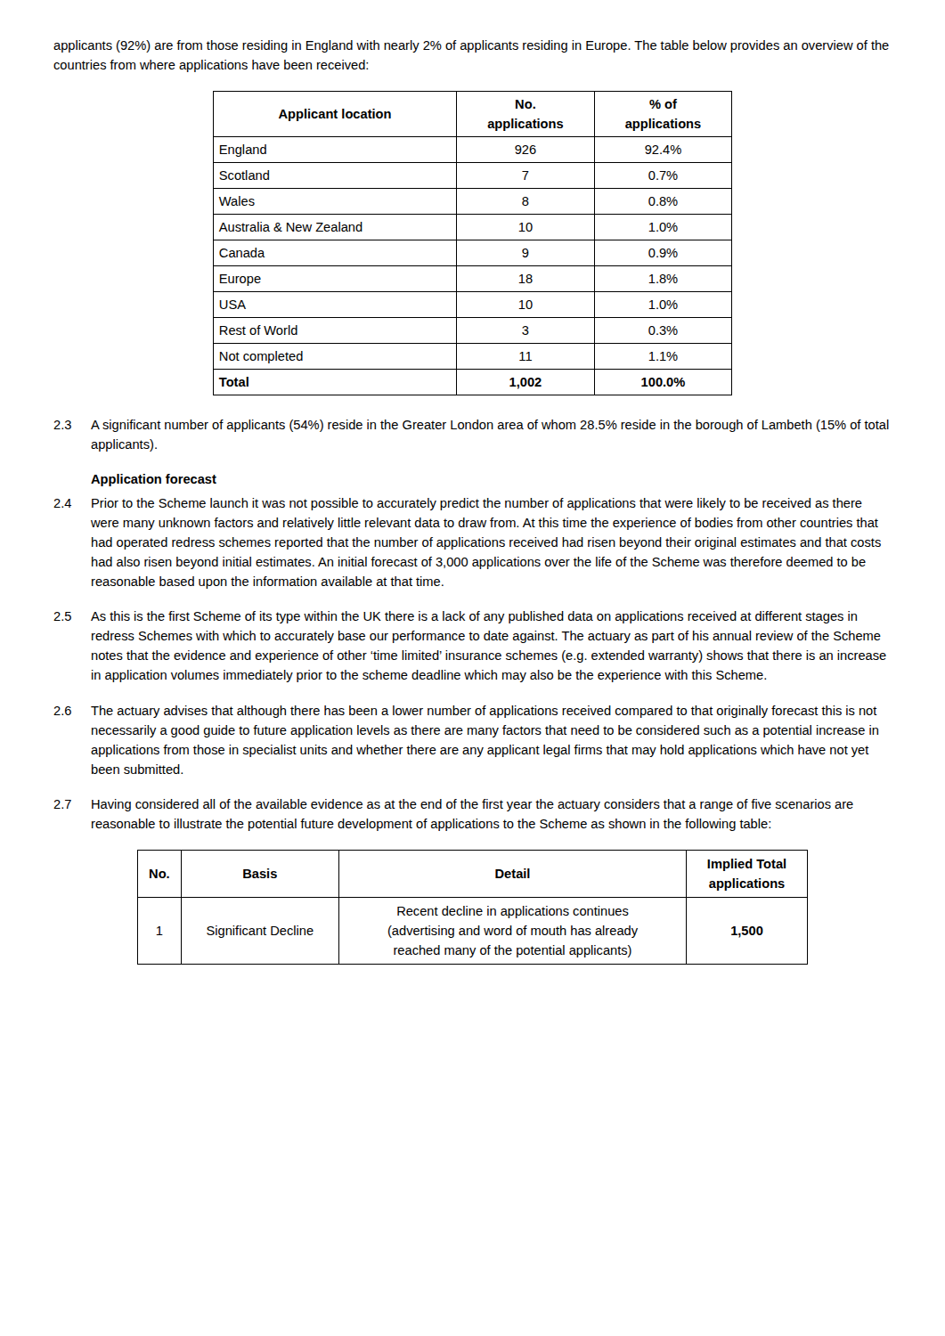applicants (92%) are from those residing in England with nearly 2% of applicants residing in Europe. The table below provides an overview of the countries from where applications have been received:
| Applicant location | No. applications | % of applications |
| --- | --- | --- |
| England | 926 | 92.4% |
| Scotland | 7 | 0.7% |
| Wales | 8 | 0.8% |
| Australia & New Zealand | 10 | 1.0% |
| Canada | 9 | 0.9% |
| Europe | 18 | 1.8% |
| USA | 10 | 1.0% |
| Rest of World | 3 | 0.3% |
| Not completed | 11 | 1.1% |
| Total | 1,002 | 100.0% |
2.3
A significant number of applicants (54%) reside in the Greater London area of whom 28.5% reside in the borough of Lambeth (15% of total applicants).
Application forecast
2.4
Prior to the Scheme launch it was not possible to accurately predict the number of applications that were likely to be received as there were many unknown factors and relatively little relevant data to draw from. At this time the experience of bodies from other countries that had operated redress schemes reported that the number of applications received had risen beyond their original estimates and that costs had also risen beyond initial estimates. An initial forecast of 3,000 applications over the life of the Scheme was therefore deemed to be reasonable based upon the information available at that time.
2.5
As this is the first Scheme of its type within the UK there is a lack of any published data on applications received at different stages in redress Schemes with which to accurately base our performance to date against. The actuary as part of his annual review of the Scheme notes that the evidence and experience of other ‘time limited’ insurance schemes (e.g. extended warranty) shows that there is an increase in application volumes immediately prior to the scheme deadline which may also be the experience with this Scheme.
2.6
The actuary advises that although there has been a lower number of applications received compared to that originally forecast this is not necessarily a good guide to future application levels as there are many factors that need to be considered such as a potential increase in applications from those in specialist units and whether there are any applicant legal firms that may hold applications which have not yet been submitted.
2.7
Having considered all of the available evidence as at the end of the first year the actuary considers that a range of five scenarios are reasonable to illustrate the potential future development of applications to the Scheme as shown in the following table:
| No. | Basis | Detail | Implied Total applications |
| --- | --- | --- | --- |
| 1 | Significant Decline | Recent decline in applications continues (advertising and word of mouth has already reached many of the potential applicants) | 1,500 |